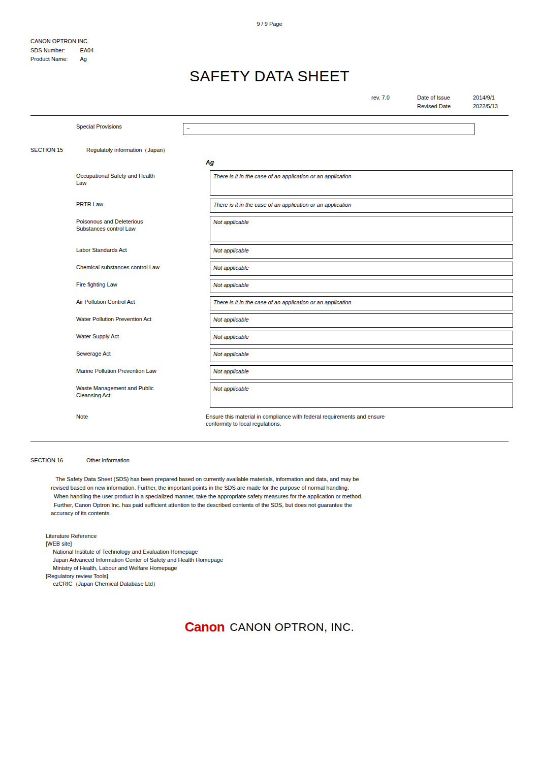9 / 9 Page
CANON OPTRON INC.
| SDS Number: | EA04 |
| Product Name: | Ag |
SAFETY DATA SHEET
rev. 7.0 Date of Issue 2014/9/1
Revised Date 2022/5/13
Special Provisions
−
SECTION 15 Regulatoly information（Japan）
Ag
| Occupational Safety and Health Law | There is it in the case of an application or an application |
| PRTR Law | There is it in the case of an application or an application |
| Poisonous and Deleterious Substances control Law | Not applicable |
| Labor Standards Act | Not applicable |
| Chemical substances control Law | Not applicable |
| Fire fighting Law | Not applicable |
| Air Pollution Control Act | There is it in the case of an application or an application |
| Water Pollution Prevention Act | Not applicable |
| Water Supply Act | Not applicable |
| Sewerage Act | Not applicable |
| Marine Pollution Prevention Law | Not applicable |
| Waste Management and Public Cleansing Act | Not applicable |
Note
Ensure this material in compliance with federal requirements and ensure
conformity to local regulations.
SECTION 16 Other information
The Safety Data Sheet (SDS) has been prepared based on currently available materials, information and data, and may be
revised based on new information. Further, the important points in the SDS are made for the purpose of normal handling.
When handling the user product in a specialized manner, take the appropriate safety measures for the application or method.
Further, Canon Optron Inc. has paid sufficient attention to the described contents of the SDS, but does not guarantee the
accuracy of its contents.
Literature Reference
[WEB site]
National Institute of Technology and Evaluation Homepage
Japan Advanced Information Center of Safety and Health Homepage
Ministry of Health, Labour and Welfare Homepage
[Regulatory review Tools]
ezCRIC（Japan Chemical Database Ltd）
Canon CANON OPTRON, INC.